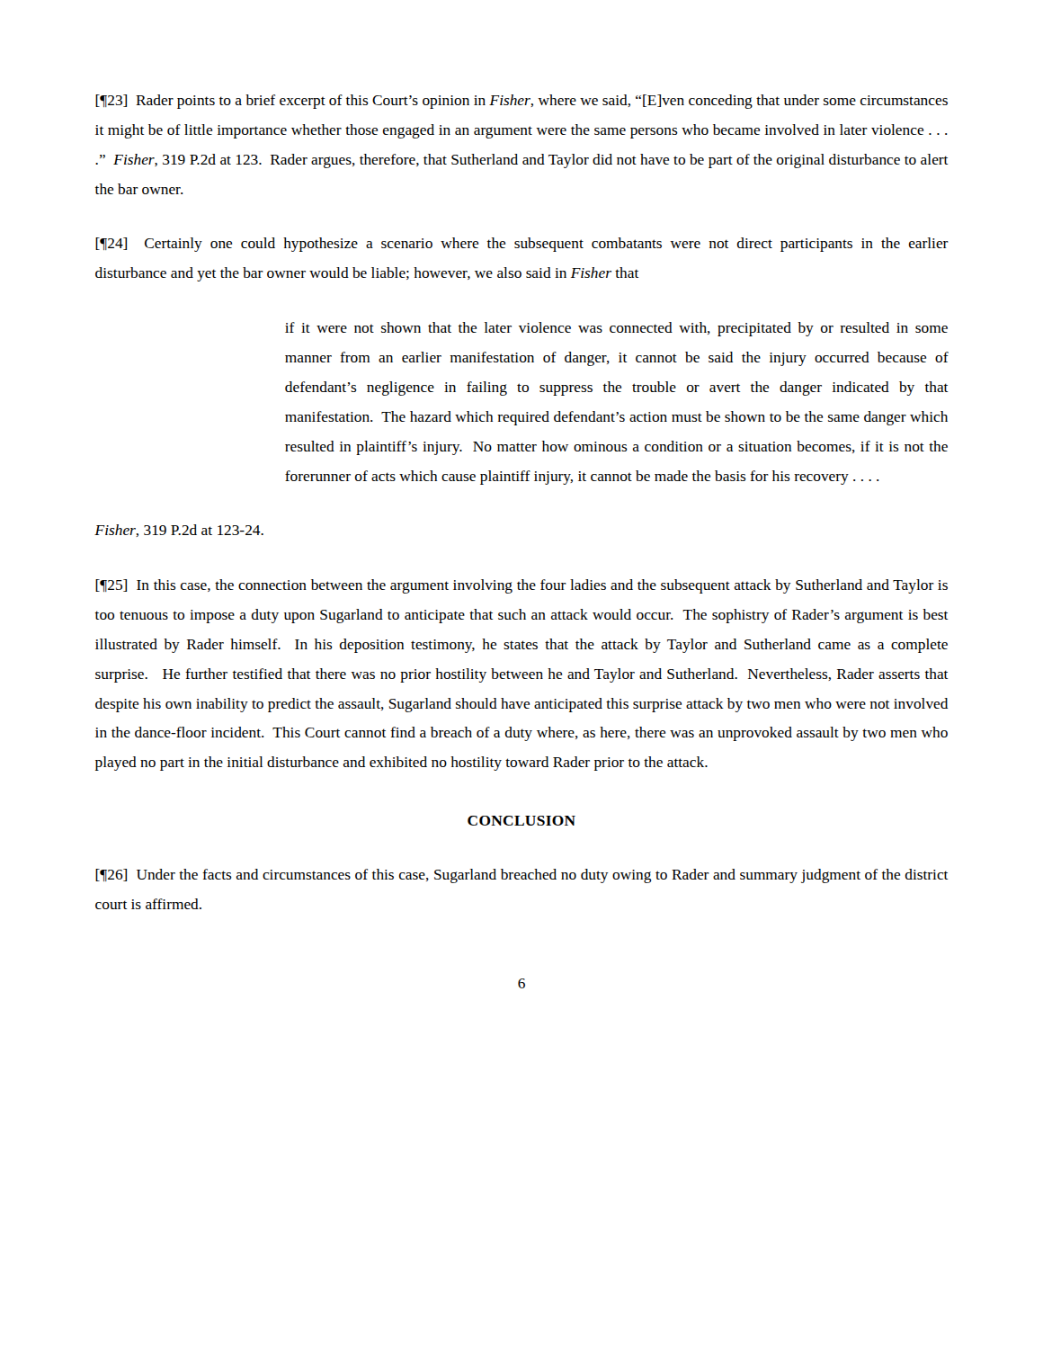[¶23] Rader points to a brief excerpt of this Court’s opinion in Fisher, where we said, “[E]ven conceding that under some circumstances it might be of little importance whether those engaged in an argument were the same persons who became involved in later violence . . . .” Fisher, 319 P.2d at 123. Rader argues, therefore, that Sutherland and Taylor did not have to be part of the original disturbance to alert the bar owner.
[¶24] Certainly one could hypothesize a scenario where the subsequent combatants were not direct participants in the earlier disturbance and yet the bar owner would be liable; however, we also said in Fisher that
if it were not shown that the later violence was connected with, precipitated by or resulted in some manner from an earlier manifestation of danger, it cannot be said the injury occurred because of defendant’s negligence in failing to suppress the trouble or avert the danger indicated by that manifestation. The hazard which required defendant’s action must be shown to be the same danger which resulted in plaintiff’s injury. No matter how ominous a condition or a situation becomes, if it is not the forerunner of acts which cause plaintiff injury, it cannot be made the basis for his recovery . . . .
Fisher, 319 P.2d at 123-24.
[¶25] In this case, the connection between the argument involving the four ladies and the subsequent attack by Sutherland and Taylor is too tenuous to impose a duty upon Sugarland to anticipate that such an attack would occur. The sophistry of Rader’s argument is best illustrated by Rader himself. In his deposition testimony, he states that the attack by Taylor and Sutherland came as a complete surprise. He further testified that there was no prior hostility between he and Taylor and Sutherland. Nevertheless, Rader asserts that despite his own inability to predict the assault, Sugarland should have anticipated this surprise attack by two men who were not involved in the dance-floor incident. This Court cannot find a breach of a duty where, as here, there was an unprovoked assault by two men who played no part in the initial disturbance and exhibited no hostility toward Rader prior to the attack.
CONCLUSION
[¶26] Under the facts and circumstances of this case, Sugarland breached no duty owing to Rader and summary judgment of the district court is affirmed.
6